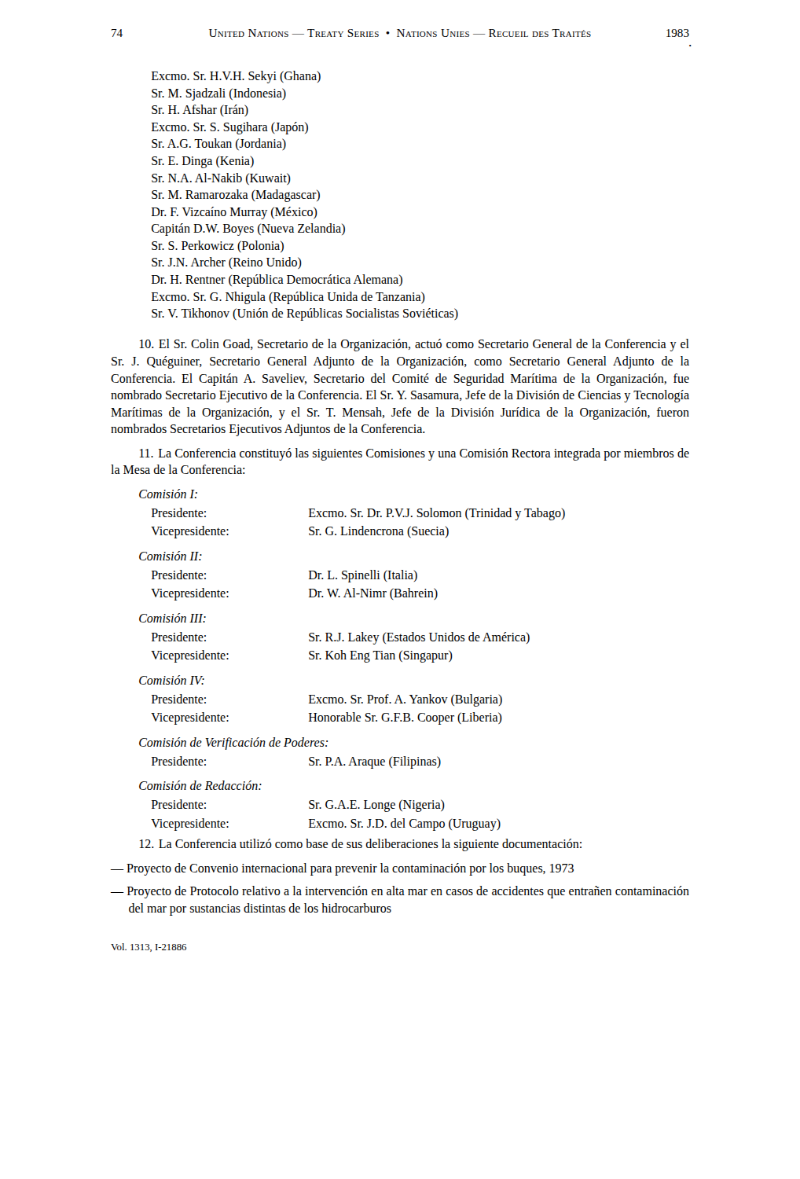.
74 United Nations — Treaty Series • Nations Unies — Recueil des Traités 1983
Excmo. Sr. H.V.H. Sekyi (Ghana)
Sr. M. Sjadzali (Indonesia)
Sr. H. Afshar (Irán)
Excmo. Sr. S. Sugihara (Japón)
Sr. A.G. Toukan (Jordania)
Sr. E. Dinga (Kenia)
Sr. N.A. Al-Nakib (Kuwait)
Sr. M. Ramarozaka (Madagascar)
Dr. F. Vizcaíno Murray (México)
Capitán D.W. Boyes (Nueva Zelandia)
Sr. S. Perkowicz (Polonia)
Sr. J.N. Archer (Reino Unido)
Dr. H. Rentner (República Democrática Alemana)
Excmo. Sr. G. Nhigula (República Unida de Tanzania)
Sr. V. Tikhonov (Unión de Repúblicas Socialistas Soviéticas)
10. El Sr. Colin Goad, Secretario de la Organización, actuó como Secretario General de la Conferencia y el Sr. J. Quéguiner, Secretario General Adjunto de la Organización, como Secretario General Adjunto de la Conferencia. El Capitán A. Saveliev, Secretario del Comité de Seguridad Marítima de la Organización, fue nombrado Secretario Ejecutivo de la Conferencia. El Sr. Y. Sasamura, Jefe de la División de Ciencias y Tecnología Marítimas de la Organización, y el Sr. T. Mensah, Jefe de la División Jurídica de la Organización, fueron nombrados Secretarios Ejecutivos Adjuntos de la Conferencia.
11. La Conferencia constituyó las siguientes Comisiones y una Comisión Rectora integrada por miembros de la Mesa de la Conferencia:
Comisión I:
| Presidente: | Excmo. Sr. Dr. P.V.J. Solomon (Trinidad y Tabago) |
| Vicepresidente: | Sr. G. Lindencrona (Suecia) |
Comisión II:
| Presidente: | Dr. L. Spinelli (Italia) |
| Vicepresidente: | Dr. W. Al-Nimr (Bahrein) |
Comisión III:
| Presidente: | Sr. R.J. Lakey (Estados Unidos de América) |
| Vicepresidente: | Sr. Koh Eng Tian (Singapur) |
Comisión IV:
| Presidente: | Excmo. Sr. Prof. A. Yankov (Bulgaria) |
| Vicepresidente: | Honorable Sr. G.F.B. Cooper (Liberia) |
Comisión de Verificación de Poderes:
| Presidente: | Sr. P.A. Araque (Filipinas) |
Comisión de Redacción:
| Presidente: | Sr. G.A.E. Longe (Nigeria) |
| Vicepresidente: | Excmo. Sr. J.D. del Campo (Uruguay) |
12. La Conferencia utilizó como base de sus deliberaciones la siguiente documentación:
— Proyecto de Convenio internacional para prevenir la contaminación por los buques, 1973
— Proyecto de Protocolo relativo a la intervención en alta mar en casos de accidentes que entrañen contaminación del mar por sustancias distintas de los hidrocarburos
Vol. 1313, I-21886